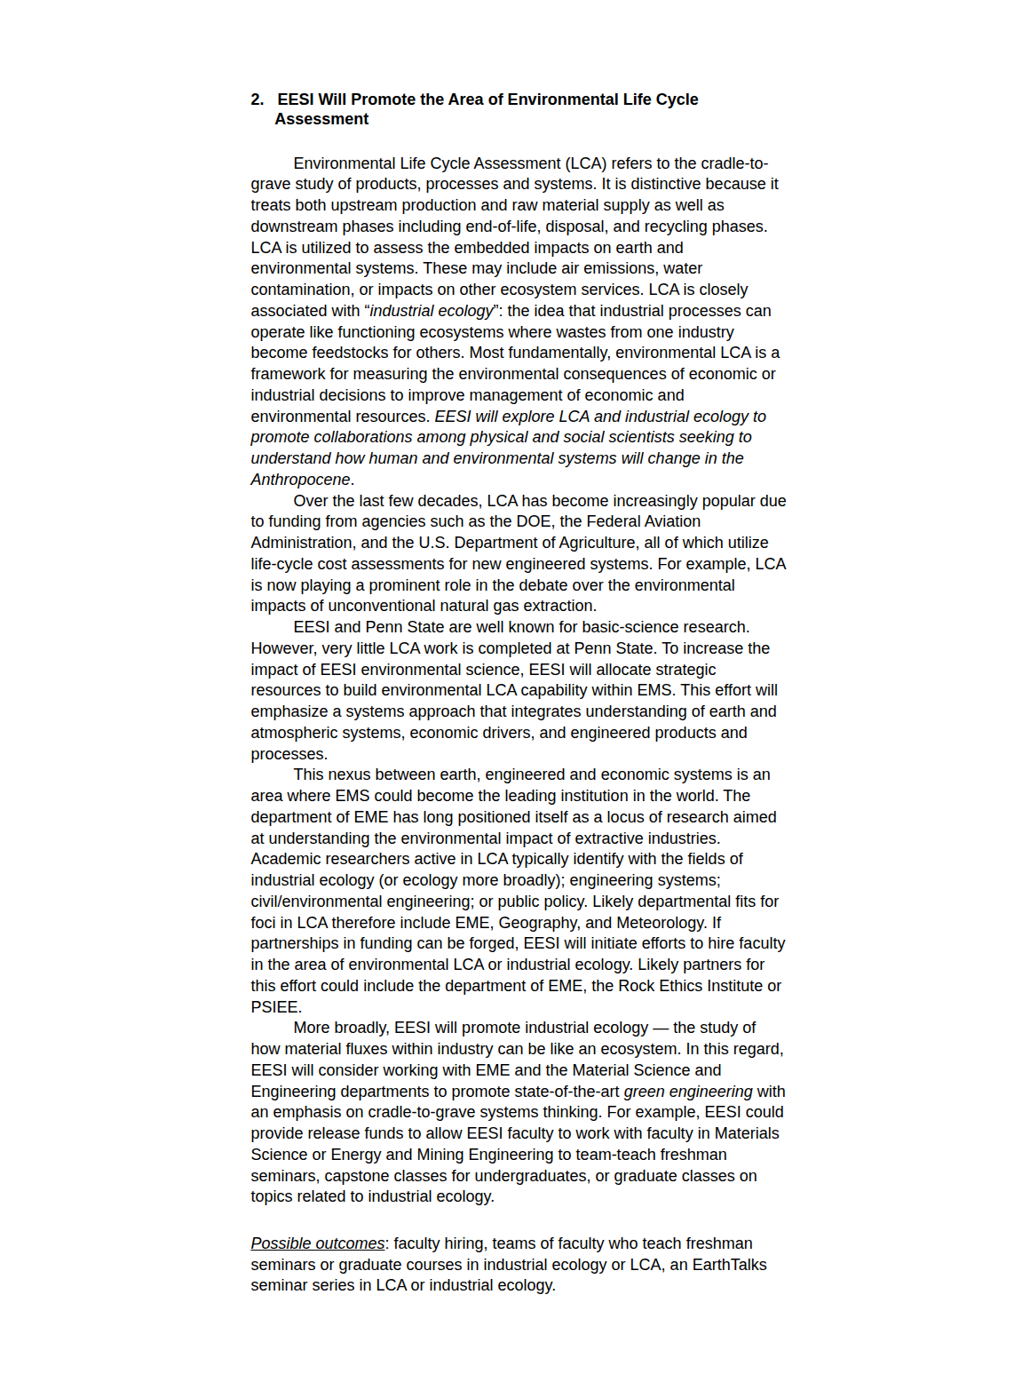2. EESI Will Promote the Area of Environmental Life Cycle Assessment
Environmental Life Cycle Assessment (LCA) refers to the cradle-to-grave study of products, processes and systems. It is distinctive because it treats both upstream production and raw material supply as well as downstream phases including end-of-life, disposal, and recycling phases. LCA is utilized to assess the embedded impacts on earth and environmental systems. These may include air emissions, water contamination, or impacts on other ecosystem services. LCA is closely associated with “industrial ecology”: the idea that industrial processes can operate like functioning ecosystems where wastes from one industry become feedstocks for others. Most fundamentally, environmental LCA is a framework for measuring the environmental consequences of economic or industrial decisions to improve management of economic and environmental resources. EESI will explore LCA and industrial ecology to promote collaborations among physical and social scientists seeking to understand how human and environmental systems will change in the Anthropocene.
Over the last few decades, LCA has become increasingly popular due to funding from agencies such as the DOE, the Federal Aviation Administration, and the U.S. Department of Agriculture, all of which utilize life-cycle cost assessments for new engineered systems. For example, LCA is now playing a prominent role in the debate over the environmental impacts of unconventional natural gas extraction.
EESI and Penn State are well known for basic-science research. However, very little LCA work is completed at Penn State. To increase the impact of EESI environmental science, EESI will allocate strategic resources to build environmental LCA capability within EMS. This effort will emphasize a systems approach that integrates understanding of earth and atmospheric systems, economic drivers, and engineered products and processes.
This nexus between earth, engineered and economic systems is an area where EMS could become the leading institution in the world. The department of EME has long positioned itself as a locus of research aimed at understanding the environmental impact of extractive industries. Academic researchers active in LCA typically identify with the fields of industrial ecology (or ecology more broadly); engineering systems; civil/environmental engineering; or public policy. Likely departmental fits for foci in LCA therefore include EME, Geography, and Meteorology. If partnerships in funding can be forged, EESI will initiate efforts to hire faculty in the area of environmental LCA or industrial ecology. Likely partners for this effort could include the department of EME, the Rock Ethics Institute or PSIEE.
More broadly, EESI will promote industrial ecology — the study of how material fluxes within industry can be like an ecosystem. In this regard, EESI will consider working with EME and the Material Science and Engineering departments to promote state-of-the-art green engineering with an emphasis on cradle-to-grave systems thinking. For example, EESI could provide release funds to allow EESI faculty to work with faculty in Materials Science or Energy and Mining Engineering to team-teach freshman seminars, capstone classes for undergraduates, or graduate classes on topics related to industrial ecology.
Possible outcomes: faculty hiring, teams of faculty who teach freshman seminars or graduate courses in industrial ecology or LCA, an EarthTalks seminar series in LCA or industrial ecology.